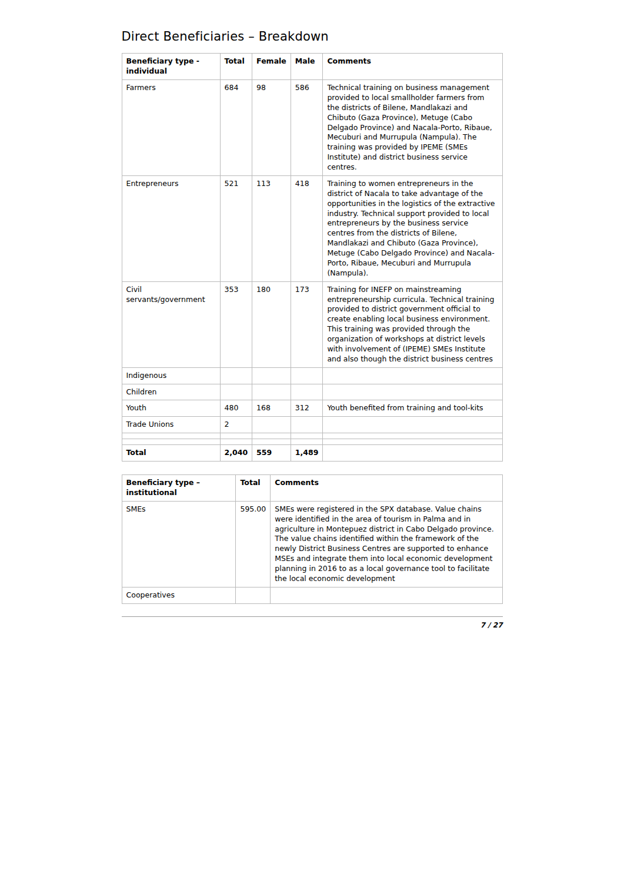Direct Beneficiaries – Breakdown
| Beneficiary type - individual | Total | Female | Male | Comments |
| --- | --- | --- | --- | --- |
| Farmers | 684 | 98 | 586 | Technical training on business management provided to local smallholder farmers from the districts of Bilene, Mandlakazi and Chibuto (Gaza Province), Metuge (Cabo Delgado Province) and Nacala-Porto, Ribaue, Mecuburi and Murrupula (Nampula). The training was provided by IPEME (SMEs Institute) and district business service centres. |
| Entrepreneurs | 521 | 113 | 418 | Training to women entrepreneurs in the district of Nacala to take advantage of the opportunities in the logistics of the extractive industry. Technical support provided to local entrepreneurs by the business service centres from the districts of Bilene, Mandlakazi and Chibuto (Gaza Province), Metuge (Cabo Delgado Province) and Nacala-Porto, Ribaue, Mecuburi and Murrupula (Nampula). |
| Civil servants/government | 353 | 180 | 173 | Training for INEFP on mainstreaming entrepreneurship curricula. Technical training provided to district government official to create enabling local business environment. This training was provided through the organization of workshops at district levels with involvement of (IPEME) SMEs Institute and also though the district business centres |
| Indigenous | | | | |
| Children | | | | |
| Youth | 480 | 168 | 312 | Youth benefited from training and tool-kits |
| Trade Unions | 2 | | | |
| Total | 2,040 | 559 | 1,489 | |
| Beneficiary type – institutional | Total | Comments |
| --- | --- | --- |
| SMEs | 595.00 | SMEs were registered in the SPX database. Value chains were identified in the area of tourism in Palma and in agriculture in Montepuez district in Cabo Delgado province. The value chains identified within the framework of the newly District Business Centres are supported to enhance MSEs and integrate them into local economic development planning in 2016 to as a local governance tool to facilitate the local economic development |
| Cooperatives | | |
7 / 27